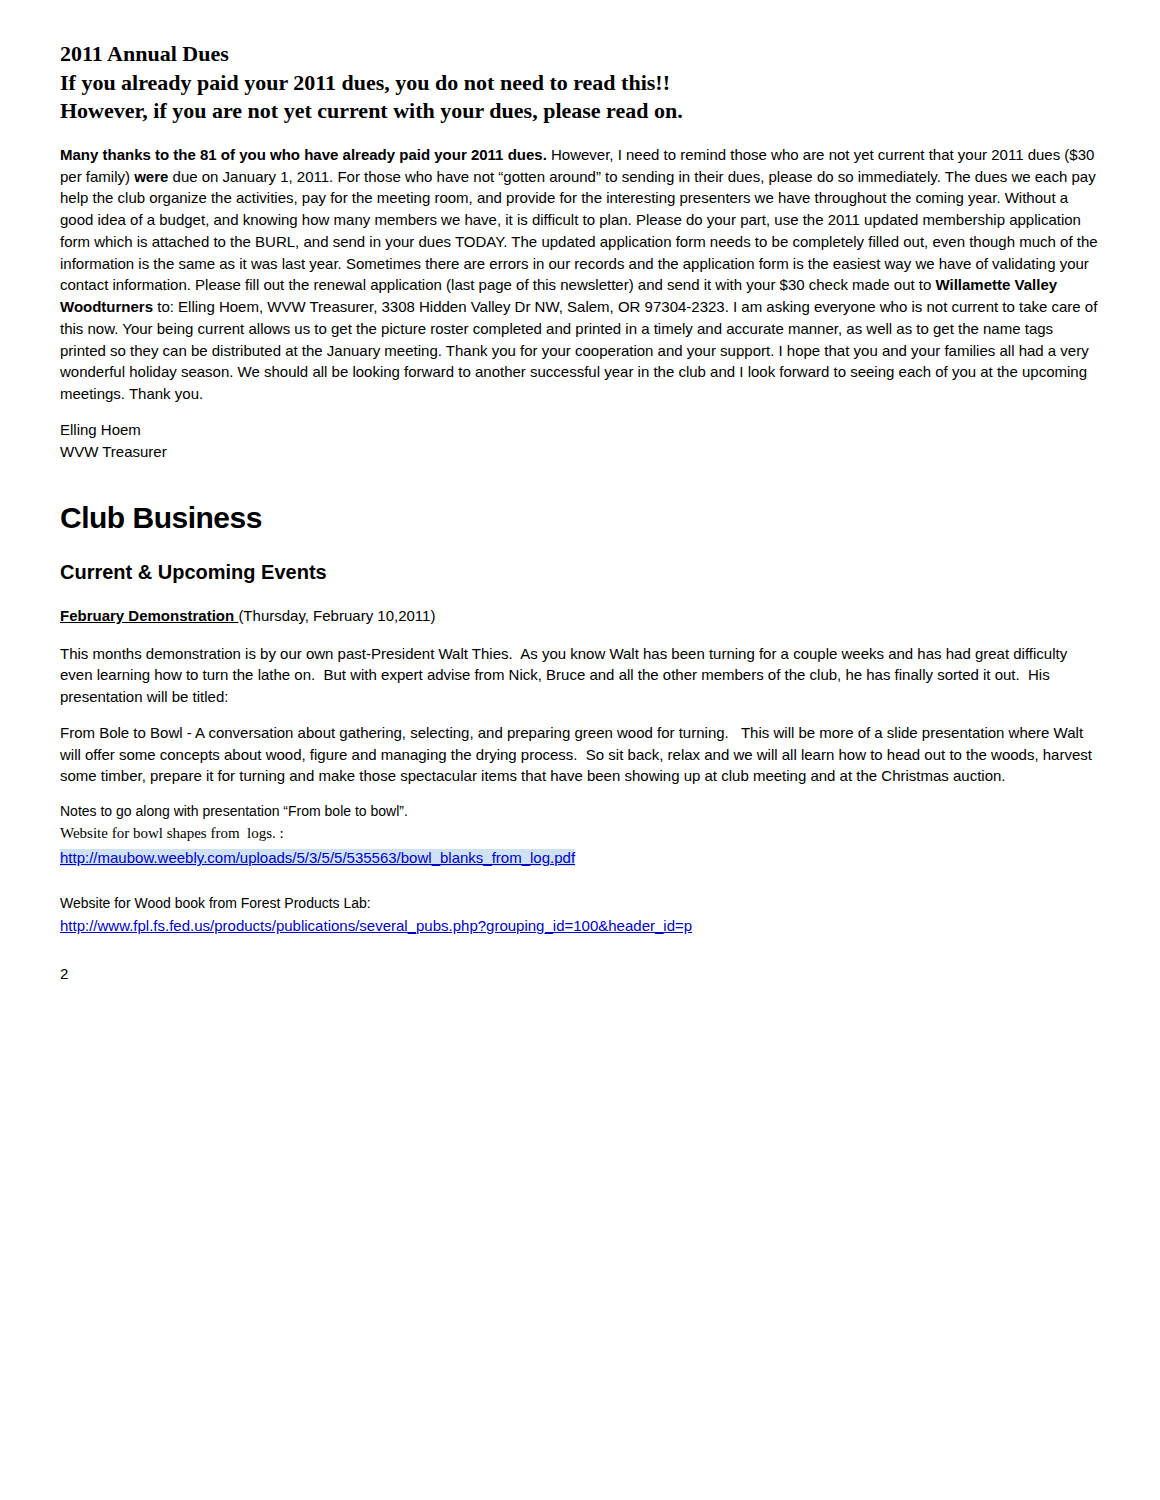2011 Annual Dues If you already paid your 2011 dues, you do not need to read this!! However, if you are not yet current with your dues, please read on.
Many thanks to the 81 of you who have already paid your 2011 dues. However, I need to remind those who are not yet current that your 2011 dues ($30 per family) were due on January 1, 2011. For those who have not “gotten around” to sending in their dues, please do so immediately. The dues we each pay help the club organize the activities, pay for the meeting room, and provide for the interesting presenters we have throughout the coming year. Without a good idea of a budget, and knowing how many members we have, it is difficult to plan. Please do your part, use the 2011 updated membership application form which is attached to the BURL, and send in your dues TODAY. The updated application form needs to be completely filled out, even though much of the information is the same as it was last year. Sometimes there are errors in our records and the application form is the easiest way we have of validating your contact information. Please fill out the renewal application (last page of this newsletter) and send it with your $30 check made out to Willamette Valley Woodturners to: Elling Hoem, WVW Treasurer, 3308 Hidden Valley Dr NW, Salem, OR 97304-2323. I am asking everyone who is not current to take care of this now. Your being current allows us to get the picture roster completed and printed in a timely and accurate manner, as well as to get the name tags printed so they can be distributed at the January meeting. Thank you for your cooperation and your support. I hope that you and your families all had a very wonderful holiday season. We should all be looking forward to another successful year in the club and I look forward to seeing each of you at the upcoming meetings. Thank you.
Elling Hoem
WVW Treasurer
Club Business
Current & Upcoming Events
February Demonstration (Thursday, February 10,2011)
This months demonstration is by our own past-President Walt Thies. As you know Walt has been turning for a couple weeks and has had great difficulty even learning how to turn the lathe on. But with expert advise from Nick, Bruce and all the other members of the club, he has finally sorted it out. His presentation will be titled:
From Bole to Bowl - A conversation about gathering, selecting, and preparing green wood for turning. This will be more of a slide presentation where Walt will offer some concepts about wood, figure and managing the drying process. So sit back, relax and we will all learn how to head out to the woods, harvest some timber, prepare it for turning and make those spectacular items that have been showing up at club meeting and at the Christmas auction.
Notes to go along with presentation “From bole to bowl”.
Website for bowl shapes from logs. :
http://maubow.weebly.com/uploads/5/3/5/5/535563/bowl_blanks_from_log.pdf
Website for Wood book from Forest Products Lab:
http://www.fpl.fs.fed.us/products/publications/several_pubs.php?grouping_id=100&header_id=p
2